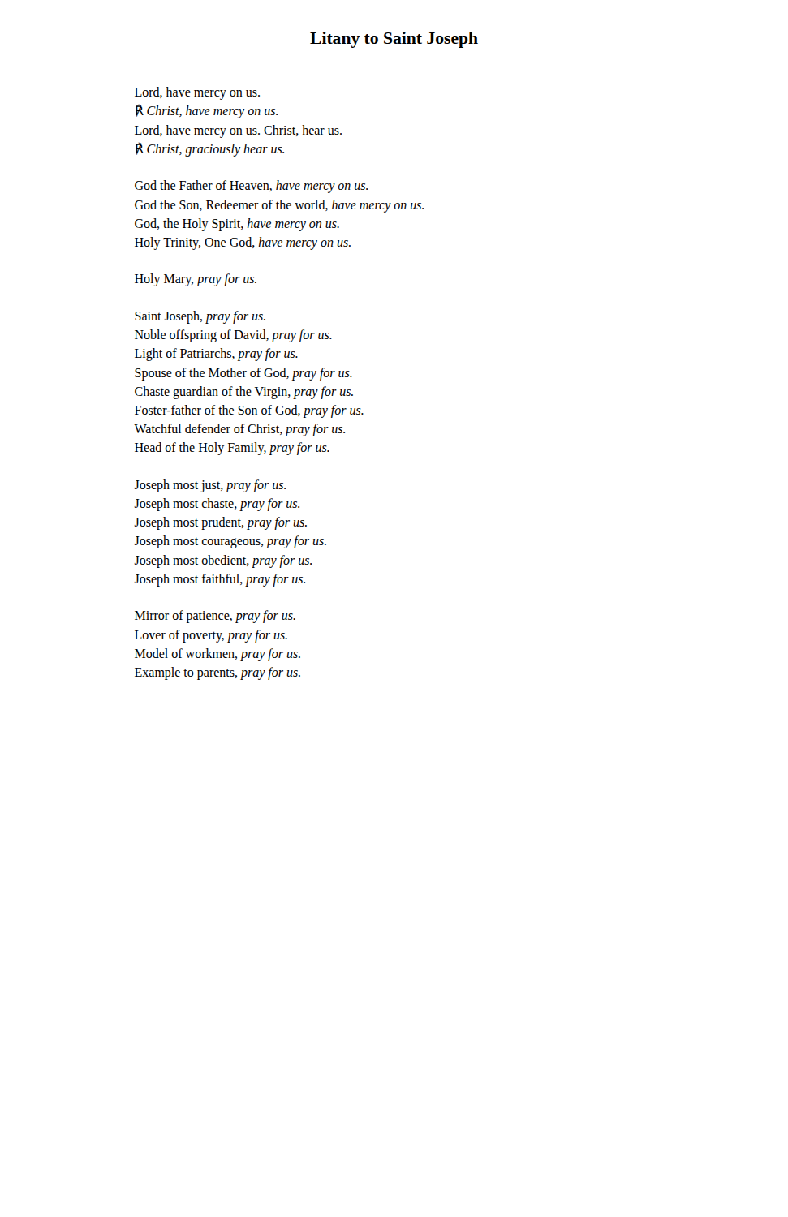Litany to Saint Joseph
Lord, have mercy on us.
℟ Christ, have mercy on us.
Lord, have mercy on us. Christ, hear us.
℟ Christ, graciously hear us.
God the Father of Heaven, have mercy on us.
God the Son, Redeemer of the world, have mercy on us.
God, the Holy Spirit, have mercy on us.
Holy Trinity, One God, have mercy on us.
Holy Mary, pray for us.
Saint Joseph, pray for us.
Noble offspring of David, pray for us.
Light of Patriarchs, pray for us.
Spouse of the Mother of God, pray for us.
Chaste guardian of the Virgin, pray for us.
Foster-father of the Son of God, pray for us.
Watchful defender of Christ, pray for us.
Head of the Holy Family, pray for us.
Joseph most just, pray for us.
Joseph most chaste, pray for us.
Joseph most prudent, pray for us.
Joseph most courageous, pray for us.
Joseph most obedient, pray for us.
Joseph most faithful, pray for us.
Mirror of patience, pray for us.
Lover of poverty, pray for us.
Model of workmen, pray for us.
Example to parents, pray for us.